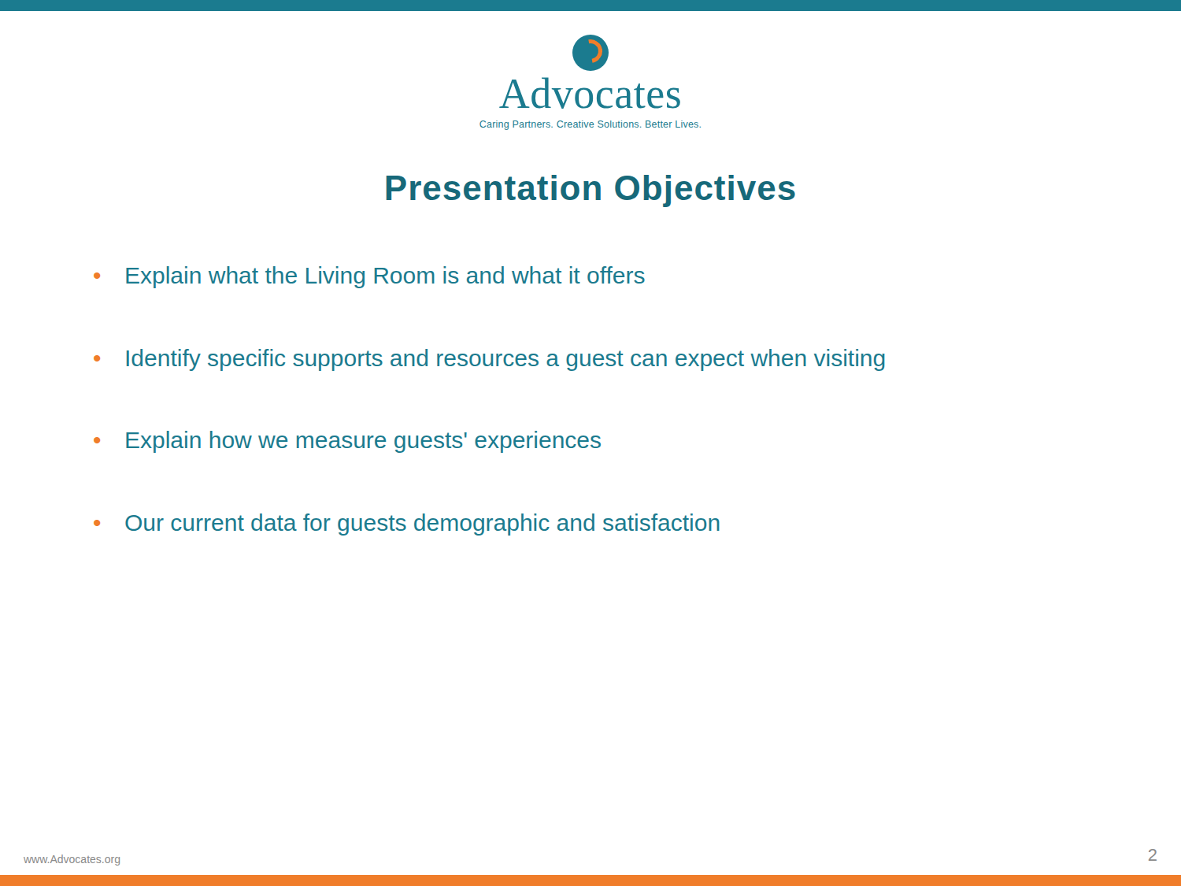Advocates
Caring Partners. Creative Solutions. Better Lives.
Presentation Objectives
Explain what the Living Room is and what it offers
Identify specific supports and resources a guest can expect when visiting
Explain how we measure guests' experiences
Our current data for guests demographic and satisfaction
www.Advocates.org 2